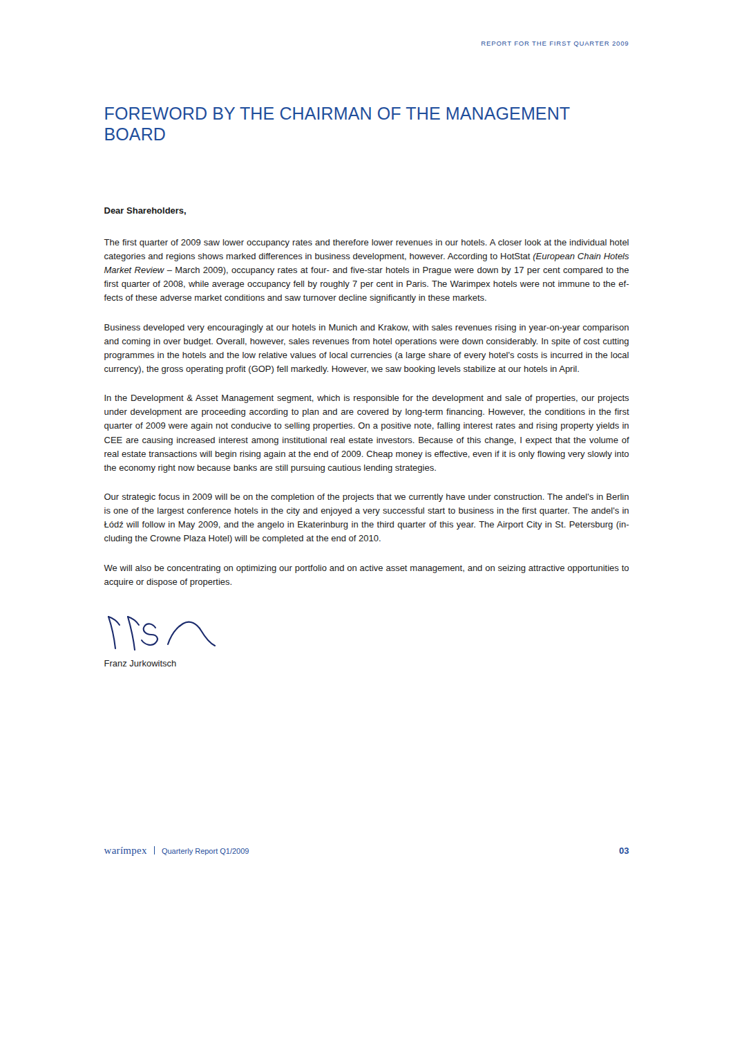Report for the first quarter 2009
FOREWORD BY THE CHAIRMAN OF THE MANAGEMENT BOARD
Dear Shareholders,
The first quarter of 2009 saw lower occupancy rates and therefore lower revenues in our hotels. A closer look at the individual hotel categories and regions shows marked differences in business development, however. According to HotStat (European Chain Hotels Market Review – March 2009), occupancy rates at four- and five-star hotels in Prague were down by 17 per cent compared to the first quarter of 2008, while average occupancy fell by roughly 7 per cent in Paris. The Warimpex hotels were not immune to the effects of these adverse market conditions and saw turnover decline significantly in these markets.
Business developed very encouragingly at our hotels in Munich and Krakow, with sales revenues rising in year-on-year comparison and coming in over budget. Overall, however, sales revenues from hotel operations were down considerably. In spite of cost cutting programmes in the hotels and the low relative values of local currencies (a large share of every hotel's costs is incurred in the local currency), the gross operating profit (GOP) fell markedly. However, we saw booking levels stabilize at our hotels in April.
In the Development & Asset Management segment, which is responsible for the development and sale of properties, our projects under development are proceeding according to plan and are covered by long-term financing. However, the conditions in the first quarter of 2009 were again not conducive to selling properties. On a positive note, falling interest rates and rising property yields in CEE are causing increased interest among institutional real estate investors. Because of this change, I expect that the volume of real estate transactions will begin rising again at the end of 2009. Cheap money is effective, even if it is only flowing very slowly into the economy right now because banks are still pursuing cautious lending strategies.
Our strategic focus in 2009 will be on the completion of the projects that we currently have under construction. The andel's in Berlin is one of the largest conference hotels in the city and enjoyed a very successful start to business in the first quarter. The andel's in Łódź will follow in May 2009, and the angelo in Ekaterinburg in the third quarter of this year. The Airport City in St. Petersburg (including the Crowne Plaza Hotel) will be completed at the end of 2010.
We will also be concentrating on optimizing our portfolio and on active asset management, and on seizing attractive opportunities to acquire or dispose of properties.
Franz Jurkowitsch
warímpex Quarterly Report Q1/2009
03